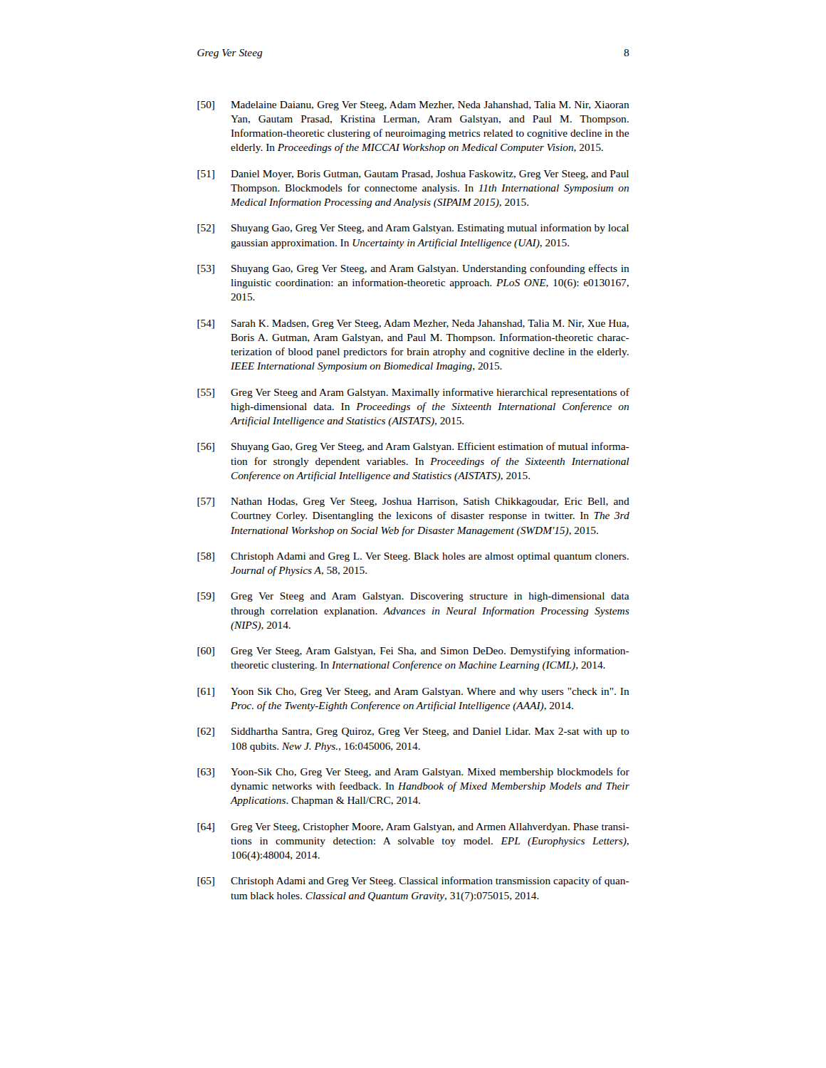Greg Ver Steeg 8
[50] Madelaine Daianu, Greg Ver Steeg, Adam Mezher, Neda Jahanshad, Talia M. Nir, Xiaoran Yan, Gautam Prasad, Kristina Lerman, Aram Galstyan, and Paul M. Thompson. Information-theoretic clustering of neuroimaging metrics related to cognitive decline in the elderly. In Proceedings of the MICCAI Workshop on Medical Computer Vision, 2015.
[51] Daniel Moyer, Boris Gutman, Gautam Prasad, Joshua Faskowitz, Greg Ver Steeg, and Paul Thompson. Blockmodels for connectome analysis. In 11th International Symposium on Medical Information Processing and Analysis (SIPAIM 2015), 2015.
[52] Shuyang Gao, Greg Ver Steeg, and Aram Galstyan. Estimating mutual information by local gaussian approximation. In Uncertainty in Artificial Intelligence (UAI), 2015.
[53] Shuyang Gao, Greg Ver Steeg, and Aram Galstyan. Understanding confounding effects in linguistic coordination: an information-theoretic approach. PLoS ONE, 10(6): e0130167, 2015.
[54] Sarah K. Madsen, Greg Ver Steeg, Adam Mezher, Neda Jahanshad, Talia M. Nir, Xue Hua, Boris A. Gutman, Aram Galstyan, and Paul M. Thompson. Information-theoretic characterization of blood panel predictors for brain atrophy and cognitive decline in the elderly. IEEE International Symposium on Biomedical Imaging, 2015.
[55] Greg Ver Steeg and Aram Galstyan. Maximally informative hierarchical representations of high-dimensional data. In Proceedings of the Sixteenth International Conference on Artificial Intelligence and Statistics (AISTATS), 2015.
[56] Shuyang Gao, Greg Ver Steeg, and Aram Galstyan. Efficient estimation of mutual information for strongly dependent variables. In Proceedings of the Sixteenth International Conference on Artificial Intelligence and Statistics (AISTATS), 2015.
[57] Nathan Hodas, Greg Ver Steeg, Joshua Harrison, Satish Chikkagoudar, Eric Bell, and Courtney Corley. Disentangling the lexicons of disaster response in twitter. In The 3rd International Workshop on Social Web for Disaster Management (SWDM'15), 2015.
[58] Christoph Adami and Greg L. Ver Steeg. Black holes are almost optimal quantum cloners. Journal of Physics A, 58, 2015.
[59] Greg Ver Steeg and Aram Galstyan. Discovering structure in high-dimensional data through correlation explanation. Advances in Neural Information Processing Systems (NIPS), 2014.
[60] Greg Ver Steeg, Aram Galstyan, Fei Sha, and Simon DeDeo. Demystifying information-theoretic clustering. In International Conference on Machine Learning (ICML), 2014.
[61] Yoon Sik Cho, Greg Ver Steeg, and Aram Galstyan. Where and why users "check in". In Proc. of the Twenty-Eighth Conference on Artificial Intelligence (AAAI), 2014.
[62] Siddhartha Santra, Greg Quiroz, Greg Ver Steeg, and Daniel Lidar. Max 2-sat with up to 108 qubits. New J. Phys., 16:045006, 2014.
[63] Yoon-Sik Cho, Greg Ver Steeg, and Aram Galstyan. Mixed membership blockmodels for dynamic networks with feedback. In Handbook of Mixed Membership Models and Their Applications. Chapman & Hall/CRC, 2014.
[64] Greg Ver Steeg, Cristopher Moore, Aram Galstyan, and Armen Allahverdyan. Phase transitions in community detection: A solvable toy model. EPL (Europhysics Letters), 106(4):48004, 2014.
[65] Christoph Adami and Greg Ver Steeg. Classical information transmission capacity of quantum black holes. Classical and Quantum Gravity, 31(7):075015, 2014.